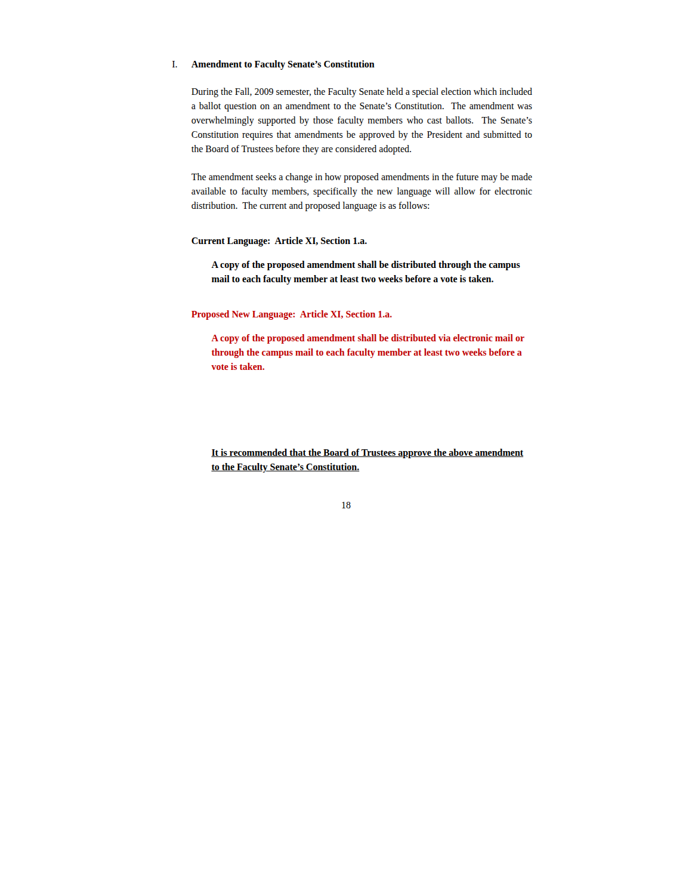Amendment to Faculty Senate’s Constitution
During the Fall, 2009 semester, the Faculty Senate held a special election which included a ballot question on an amendment to the Senate’s Constitution. The amendment was overwhelmingly supported by those faculty members who cast ballots. The Senate’s Constitution requires that amendments be approved by the President and submitted to the Board of Trustees before they are considered adopted.
The amendment seeks a change in how proposed amendments in the future may be made available to faculty members, specifically the new language will allow for electronic distribution. The current and proposed language is as follows:
Current Language: Article XI, Section 1.a.
A copy of the proposed amendment shall be distributed through the campus mail to each faculty member at least two weeks before a vote is taken.
Proposed New Language: Article XI, Section 1.a.
A copy of the proposed amendment shall be distributed via electronic mail or through the campus mail to each faculty member at least two weeks before a vote is taken.
It is recommended that the Board of Trustees approve the above amendment to the Faculty Senate’s Constitution.
18